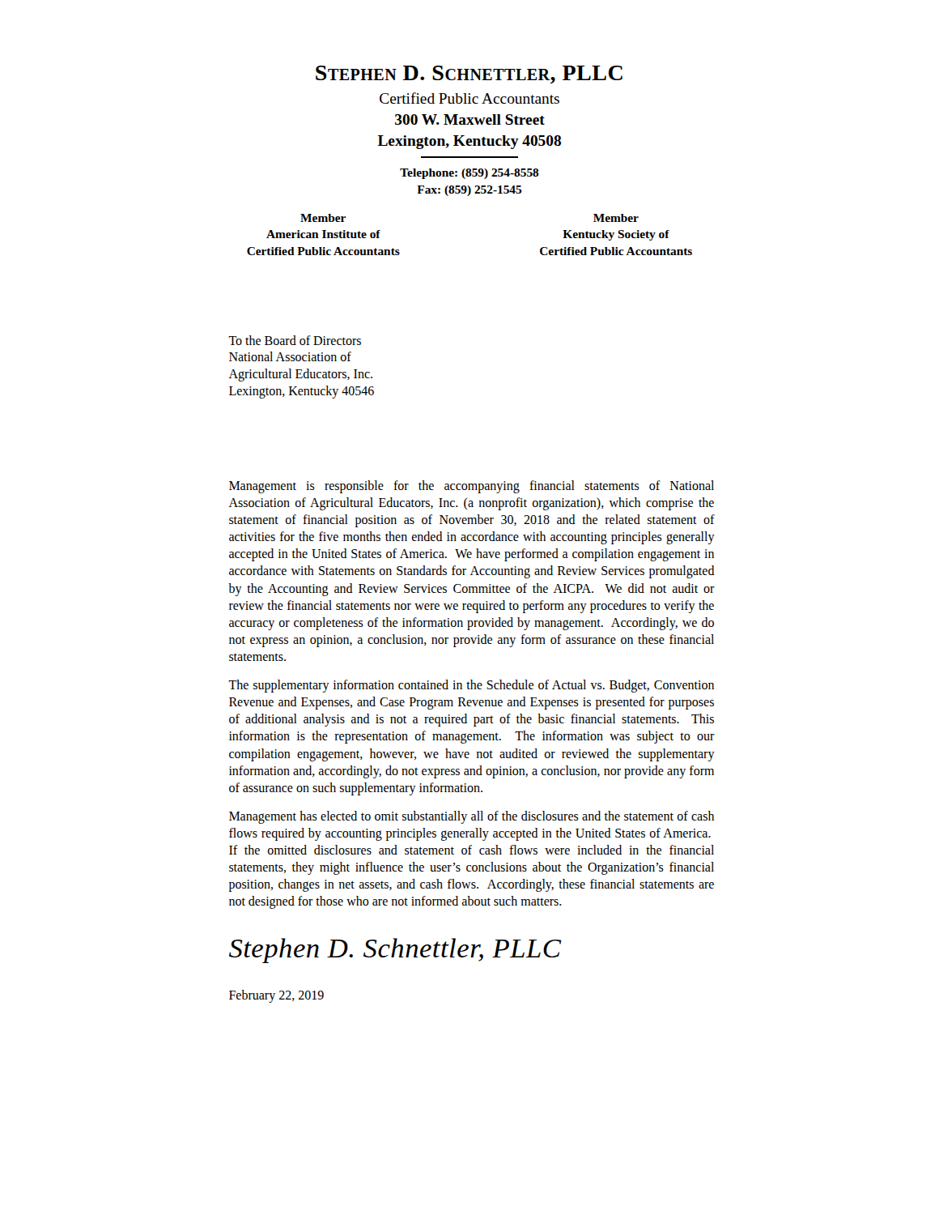Stephen D. Schnettler, PLLC
Certified Public Accountants
300 W. Maxwell Street
Lexington, Kentucky 40508
Telephone: (859) 254-8558
Fax: (859) 252-1545
| Member American Institute of Certified Public Accountants | Member Kentucky Society of Certified Public Accountants |
To the Board of Directors
National Association of
Agricultural Educators, Inc.
Lexington, Kentucky 40546
Management is responsible for the accompanying financial statements of National Association of Agricultural Educators, Inc. (a nonprofit organization), which comprise the statement of financial position as of November 30, 2018 and the related statement of activities for the five months then ended in accordance with accounting principles generally accepted in the United States of America. We have performed a compilation engagement in accordance with Statements on Standards for Accounting and Review Services promulgated by the Accounting and Review Services Committee of the AICPA. We did not audit or review the financial statements nor were we required to perform any procedures to verify the accuracy or completeness of the information provided by management. Accordingly, we do not express an opinion, a conclusion, nor provide any form of assurance on these financial statements.
The supplementary information contained in the Schedule of Actual vs. Budget, Convention Revenue and Expenses, and Case Program Revenue and Expenses is presented for purposes of additional analysis and is not a required part of the basic financial statements. This information is the representation of management. The information was subject to our compilation engagement, however, we have not audited or reviewed the supplementary information and, accordingly, do not express and opinion, a conclusion, nor provide any form of assurance on such supplementary information.
Management has elected to omit substantially all of the disclosures and the statement of cash flows required by accounting principles generally accepted in the United States of America. If the omitted disclosures and statement of cash flows were included in the financial statements, they might influence the user’s conclusions about the Organization’s financial position, changes in net assets, and cash flows. Accordingly, these financial statements are not designed for those who are not informed about such matters.
Stephen D. Schnettler, PLLC
February 22, 2019